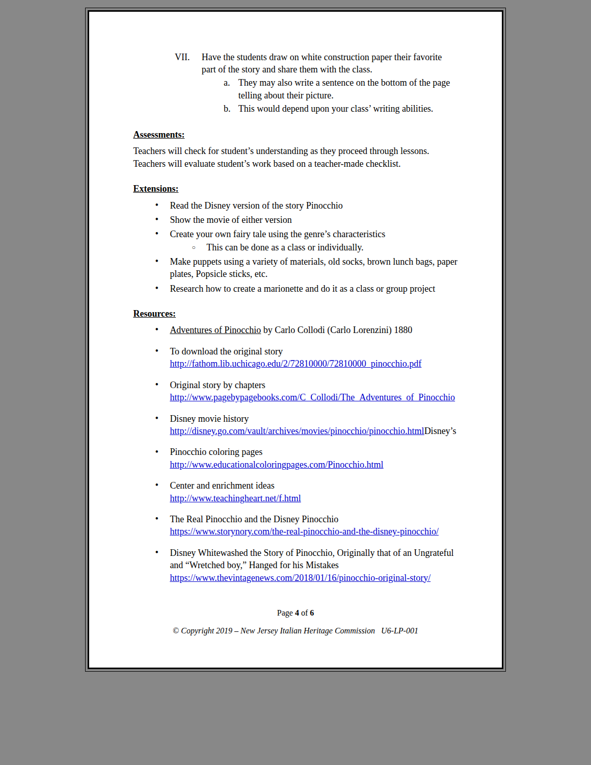VII.
Have the students draw on white construction paper their favorite part of the story and share them with the class.
a. They may also write a sentence on the bottom of the page telling about their picture.
b. This would depend upon your class’ writing abilities.
Assessments:
Teachers will check for student’s understanding as they proceed through lessons.
Teachers will evaluate student’s work based on a teacher-made checklist.
Extensions:
Read the Disney version of the story Pinocchio
Show the movie of either version
Create your own fairy tale using the genre’s characteristics
This can be done as a class or individually.
Make puppets using a variety of materials, old socks, brown lunch bags, paper plates, Popsicle sticks, etc.
Research how to create a marionette and do it as a class or group project
Resources:
Adventures of Pinocchio by Carlo Collodi (Carlo Lorenzini) 1880
To download the original story
http://fathom.lib.uchicago.edu/2/72810000/72810000_pinocchio.pdf
Original story by chapters
http://www.pagebypagebooks.com/C_Collodi/The_Adventures_of_Pinocchio
Disney movie history
http://disney.go.com/vault/archives/movies/pinocchio/pinocchio.html Disney’s
Pinocchio coloring pages
http://www.educationalcoloringpages.com/Pinocchio.html
Center and enrichment ideas
http://www.teachingheart.net/f.html
The Real Pinocchio and the Disney Pinocchio
https://www.storynory.com/the-real-pinocchio-and-the-disney-pinocchio/
Disney Whitewashed the Story of Pinocchio, Originally that of an Ungrateful and “Wretched boy,” Hanged for his Mistakes
https://www.thevintagenews.com/2018/01/16/pinocchio-original-story/
Page 4 of 6
© Copyright 2019 – New Jersey Italian Heritage Commission U6-LP-001